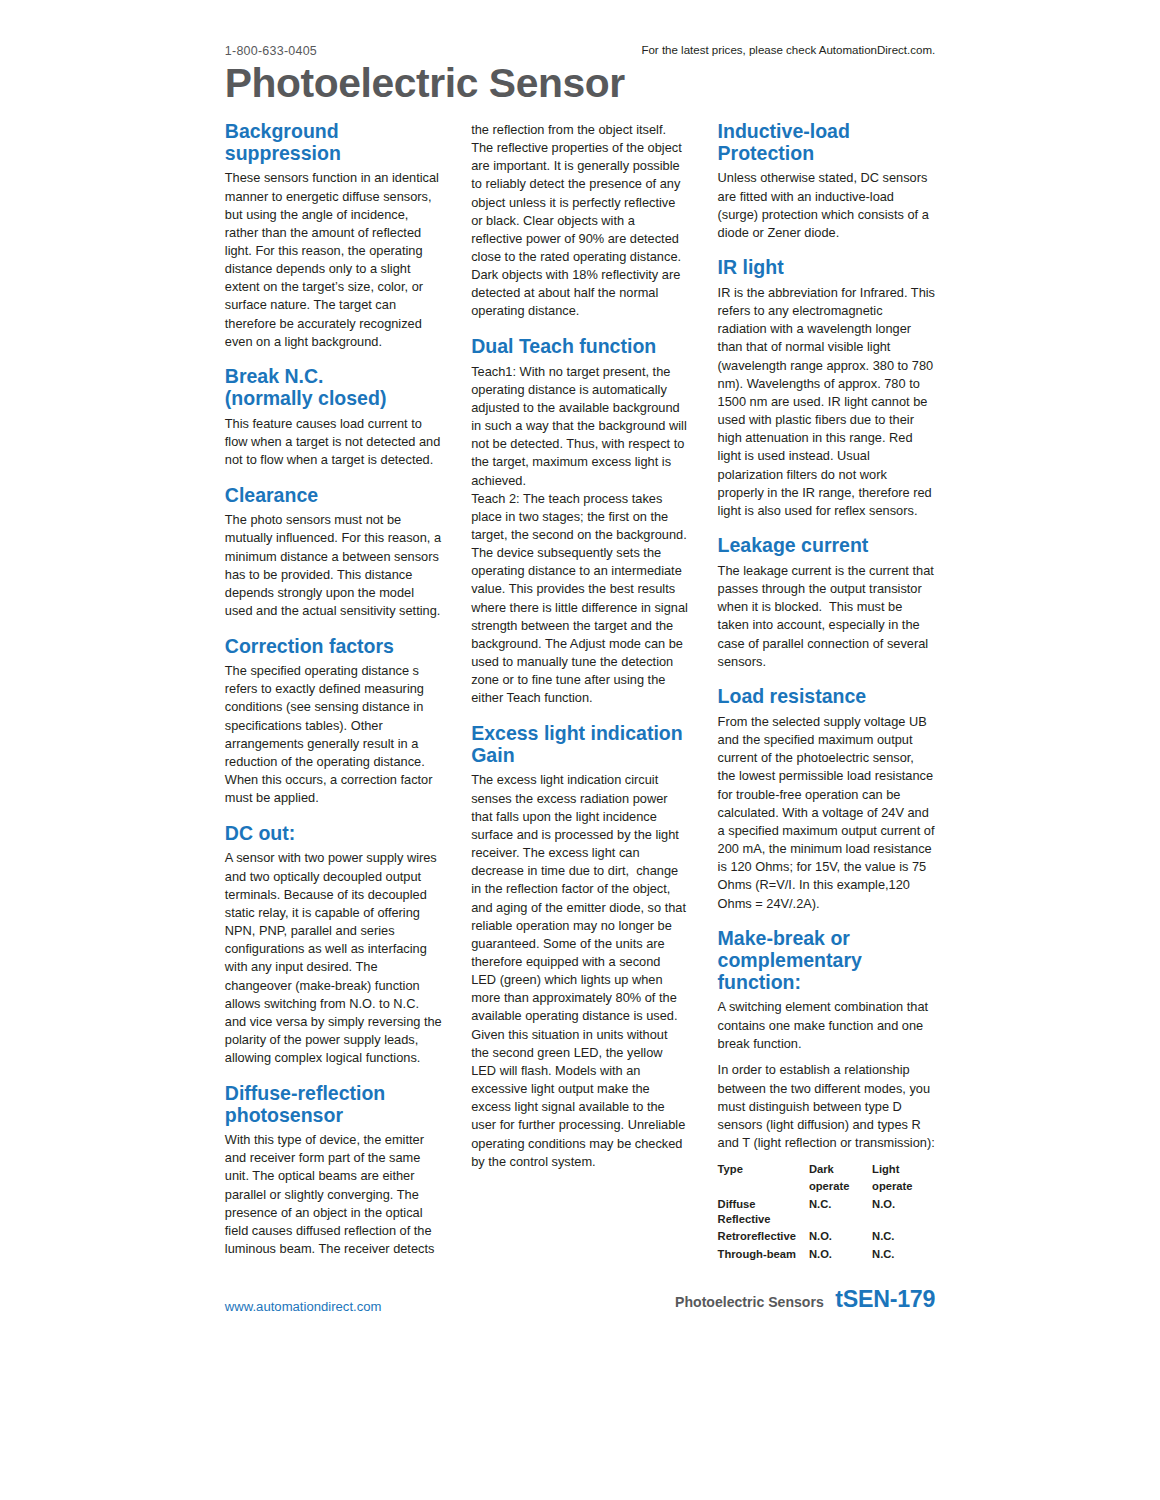For the latest prices, please check AutomationDirect.com.
1-800-633-0405
Photoelectric Sensor
Background suppression
These sensors function in an identical manner to energetic diffuse sensors, but using the angle of incidence, rather than the amount of reflected light. For this reason, the operating distance depends only to a slight extent on the target’s size, color, or surface nature. The target can therefore be accurately recognized even on a light background.
Break N.C.
(normally closed)
This feature causes load current to flow when a target is not detected and not to flow when a target is detected.
Clearance
The photo sensors must not be mutually influenced. For this reason, a minimum distance a between sensors has to be provided. This distance depends strongly upon the model used and the actual sensitivity setting.
Correction factors
The specified operating distance s refers to exactly defined measuring conditions (see sensing distance in specifications tables). Other arrangements generally result in a reduction of the operating distance. When this occurs, a correction factor must be applied.
DC out:
A sensor with two power supply wires and two optically decoupled output terminals. Because of its decoupled static relay, it is capable of offering NPN, PNP, parallel and series configurations as well as interfacing with any input desired. The changeover (make-break) function allows switching from N.O. to N.C. and vice versa by simply reversing the polarity of the power supply leads, allowing complex logical functions.
Diffuse-reflection photosensor
With this type of device, the emitter and receiver form part of the same unit. The optical beams are either parallel or slightly converging. The presence of an object in the optical field causes diffused reflection of the luminous beam. The receiver detects the reflection from the object itself. The reflective properties of the object are important. It is generally possible to reliably detect the presence of any object unless it is perfectly reflective or black. Clear objects with a reflective power of 90% are detected close to the rated operating distance. Dark objects with 18% reflectivity are detected at about half the normal operating distance.
Dual Teach function
Teach1: With no target present, the operating distance is automatically adjusted to the available background in such a way that the background will not be detected. Thus, with respect to the target, maximum excess light is achieved.
Teach 2: The teach process takes place in two stages; the first on the target, the second on the background. The device subsequently sets the operating distance to an intermediate value. This provides the best results where there is little difference in signal strength between the target and the background. The Adjust mode can be used to manually tune the detection zone or to fine tune after using the either Teach function.
Excess light indication Gain
The excess light indication circuit senses the excess radiation power that falls upon the light incidence surface and is processed by the light receiver. The excess light can decrease in time due to dirt, change in the reflection factor of the object, and aging of the emitter diode, so that reliable operation may no longer be guaranteed. Some of the units are therefore equipped with a second LED (green) which lights up when more than approximately 80% of the available operating distance is used. Given this situation in units without the second green LED, the yellow LED will flash. Models with an excessive light output make the excess light signal available to the user for further processing. Unreliable operating conditions may be checked by the control system.
Inductive-load Protection
Unless otherwise stated, DC sensors are fitted with an inductive-load (surge) protection which consists of a diode or Zener diode.
IR light
IR is the abbreviation for Infrared. This refers to any electromagnetic radiation with a wavelength longer than that of normal visible light (wavelength range approx. 380 to 780 nm). Wavelengths of approx. 780 to 1500 nm are used. IR light cannot be used with plastic fibers due to their high attenuation in this range. Red light is used instead. Usual polarization filters do not work properly in the IR range, therefore red light is also used for reflex sensors.
Leakage current
The leakage current is the current that passes through the output transistor when it is blocked. This must be taken into account, especially in the case of parallel connection of several sensors.
Load resistance
From the selected supply voltage UB and the specified maximum output current of the photoelectric sensor, the lowest permissible load resistance for trouble-free operation can be calculated. With a voltage of 24V and a specified maximum output current of 200 mA, the minimum load resistance is 120 Ohms; for 15V, the value is 75 Ohms (R=V/I. In this example,120 Ohms = 24V/.2A).
Make-break or complementary function:
A switching element combination that contains one make function and one break function.
In order to establish a relationship between the two different modes, you must distinguish between type D sensors (light diffusion) and types R and T (light reflection or transmission):
| Type | Dark | Light |
| --- | --- | --- |
| | operate | operate |
| Diffuse Reflective | N.C. | N.O. |
| Retroreflective | N.O. | N.C. |
| Through-beam | N.O. | N.C. |
www.automationdirect.com Photoelectric Sensors tSEN-179